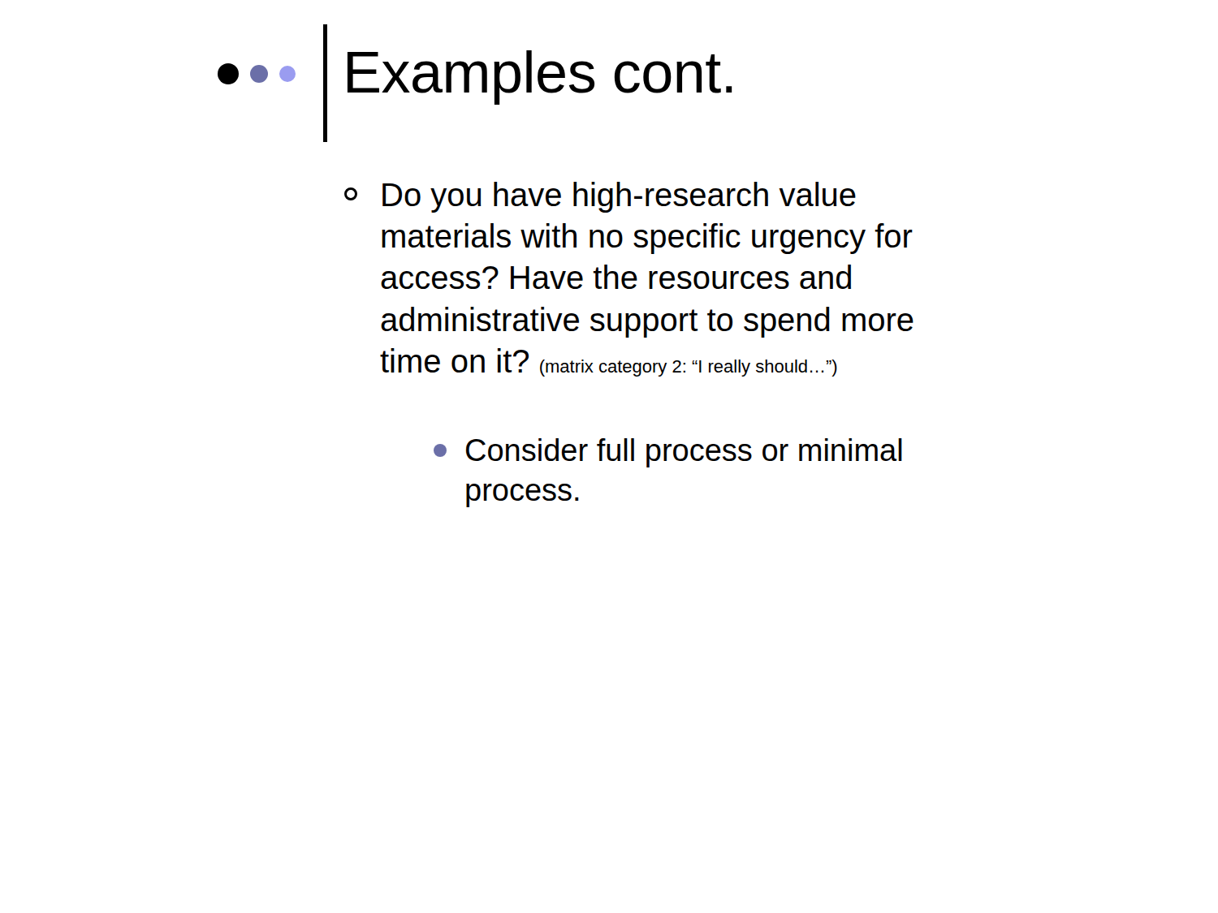Examples cont.
Do you have high-research value materials with no specific urgency for access? Have the resources and administrative support to spend more time on it? (matrix category 2: “I really should…”)
Consider full process or minimal process.